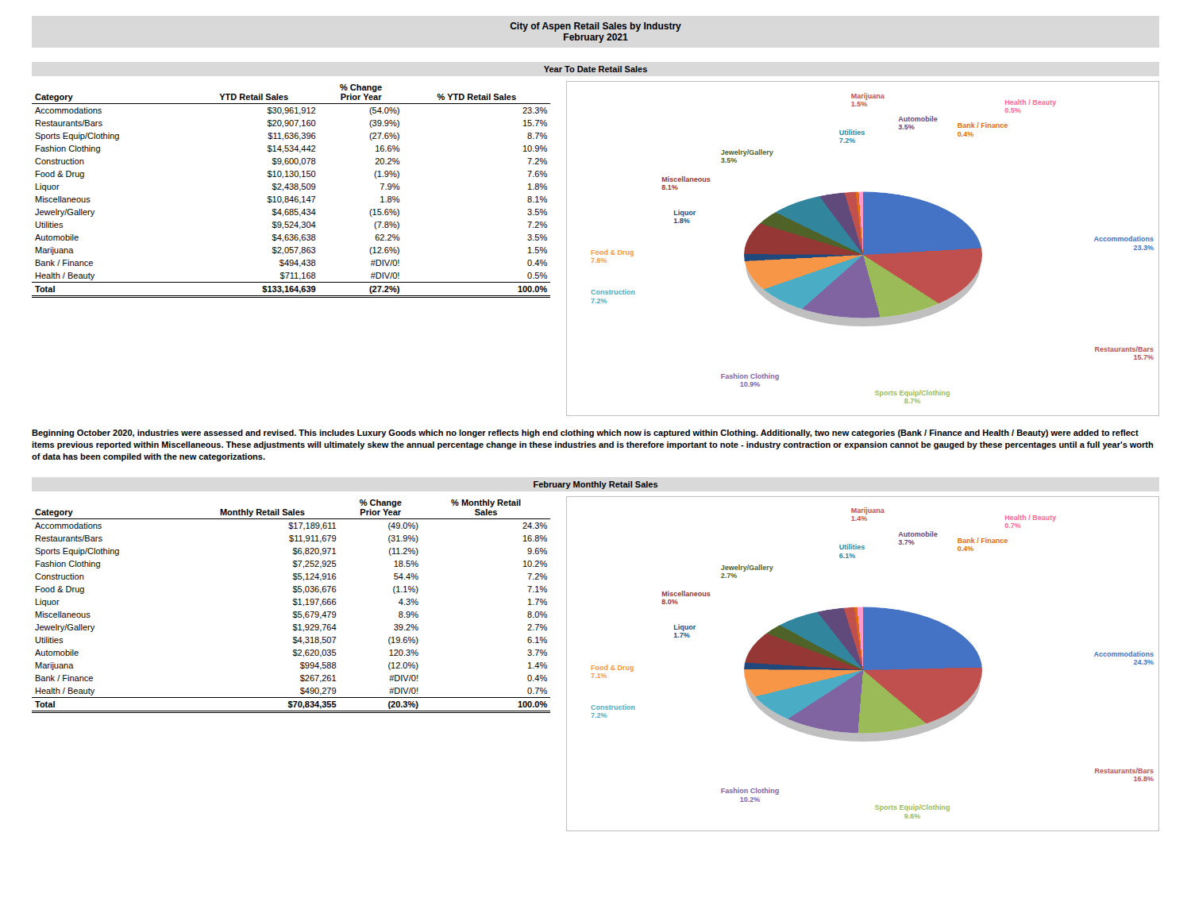City of Aspen Retail Sales by Industry
February 2021
Year To Date Retail Sales
| Category | YTD Retail Sales | % Change Prior Year | % YTD Retail Sales |
| --- | --- | --- | --- |
| Accommodations | $30,961,912 | (54.0%) | 23.3% |
| Restaurants/Bars | $20,907,160 | (39.9%) | 15.7% |
| Sports Equip/Clothing | $11,636,396 | (27.6%) | 8.7% |
| Fashion Clothing | $14,534,442 | 16.6% | 10.9% |
| Construction | $9,600,078 | 20.2% | 7.2% |
| Food & Drug | $10,130,150 | (1.9%) | 7.6% |
| Liquor | $2,438,509 | 7.9% | 1.8% |
| Miscellaneous | $10,846,147 | 1.8% | 8.1% |
| Jewelry/Gallery | $4,685,434 | (15.6%) | 3.5% |
| Utilities | $9,524,304 | (7.8%) | 7.2% |
| Automobile | $4,636,638 | 62.2% | 3.5% |
| Marijuana | $2,057,863 | (12.6%) | 1.5% |
| Bank / Finance | $494,438 | #DIV/0! | 0.4% |
| Health / Beauty | $711,168 | #DIV/0! | 0.5% |
| Total | $133,164,639 | (27.2%) | 100.0% |
Accommodations 23.3%
Restaurants/Bars 15.7%
Sports Equip/Clothing 8.7%
Fashion Clothing 10.9%
Construction 7.2%
Food & Drug 7.6%
Liquor 1.8%
Miscellaneous 8.1%
Jewelry/Gallery 3.5%
Utilities 7.2%
Automobile 3.5%
Marijuana 1.5%
Bank / Finance 0.4%
Health / Beauty 0.5%
Beginning October 2020, industries were assessed and revised. This includes Luxury Goods which no longer reflects high end clothing which now is captured within Clothing. Additionally, two new categories (Bank / Finance and Health / Beauty) were added to reflect items previous reported within Miscellaneous. These adjustments will ultimately skew the annual percentage change in these industries and is therefore important to note - industry contraction or expansion cannot be gauged by these percentages until a full year's worth of data has been compiled with the new categorizations.
February Monthly Retail Sales
| Category | Monthly Retail Sales | % Change Prior Year | % Monthly Retail Sales |
| --- | --- | --- | --- |
| Accommodations | $17,189,611 | (49.0%) | 24.3% |
| Restaurants/Bars | $11,911,679 | (31.9%) | 16.8% |
| Sports Equip/Clothing | $6,820,971 | (11.2%) | 9.6% |
| Fashion Clothing | $7,252,925 | 18.5% | 10.2% |
| Construction | $5,124,916 | 54.4% | 7.2% |
| Food & Drug | $5,036,676 | (1.1%) | 7.1% |
| Liquor | $1,197,666 | 4.3% | 1.7% |
| Miscellaneous | $5,679,479 | 8.9% | 8.0% |
| Jewelry/Gallery | $1,929,764 | 39.2% | 2.7% |
| Utilities | $4,318,507 | (19.6%) | 6.1% |
| Automobile | $2,620,035 | 120.3% | 3.7% |
| Marijuana | $994,588 | (12.0%) | 1.4% |
| Bank / Finance | $267,261 | #DIV/0! | 0.4% |
| Health / Beauty | $490,279 | #DIV/0! | 0.7% |
| Total | $70,834,355 | (20.3%) | 100.0% |
Accommodations 24.3%
Restaurants/Bars 16.8%
Sports Equip/Clothing 9.6%
Fashion Clothing 10.2%
Construction 7.2%
Food & Drug 7.1%
Liquor 1.7%
Miscellaneous 8.0%
Jewelry/Gallery 2.7%
Utilities 6.1%
Automobile 3.7%
Marijuana 1.4%
Bank / Finance 0.4%
Health / Beauty 0.7%